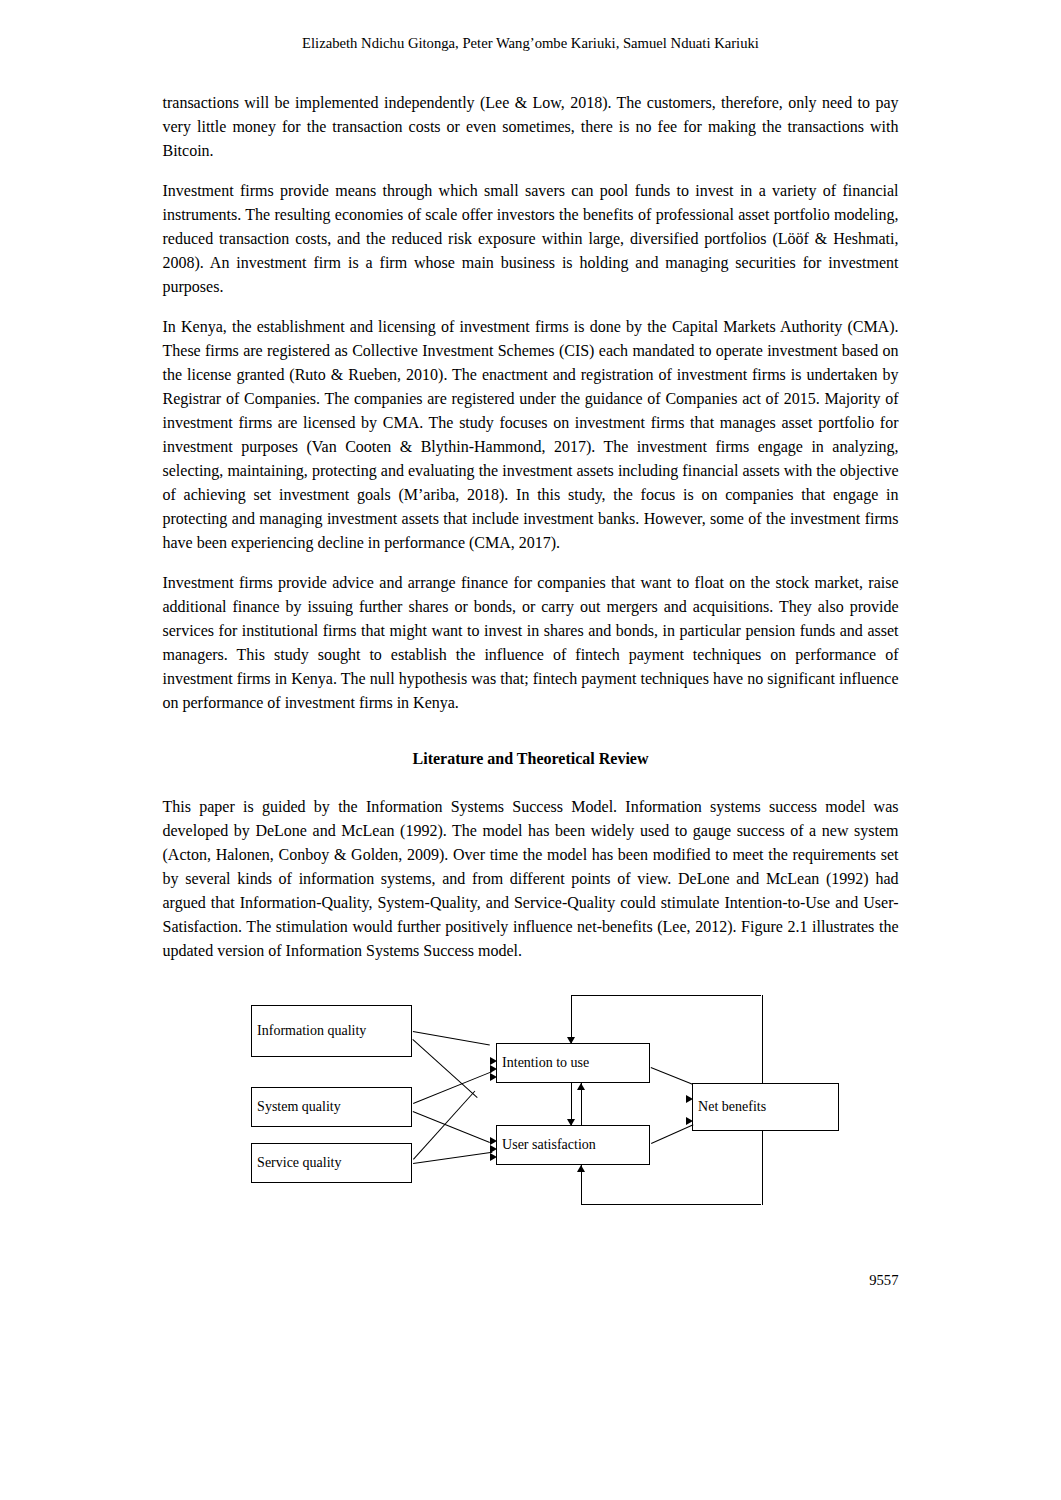Elizabeth Ndichu Gitonga, Peter Wang’ombe Kariuki, Samuel Nduati Kariuki
transactions will be implemented independently (Lee & Low, 2018). The customers, therefore, only need to pay very little money for the transaction costs or even sometimes, there is no fee for making the transactions with Bitcoin.
Investment firms provide means through which small savers can pool funds to invest in a variety of financial instruments. The resulting economies of scale offer investors the benefits of professional asset portfolio modeling, reduced transaction costs, and the reduced risk exposure within large, diversified portfolios (Lööf & Heshmati, 2008). An investment firm is a firm whose main business is holding and managing securities for investment purposes.
In Kenya, the establishment and licensing of investment firms is done by the Capital Markets Authority (CMA). These firms are registered as Collective Investment Schemes (CIS) each mandated to operate investment based on the license granted (Ruto & Rueben, 2010). The enactment and registration of investment firms is undertaken by Registrar of Companies. The companies are registered under the guidance of Companies act of 2015. Majority of investment firms are licensed by CMA. The study focuses on investment firms that manages asset portfolio for investment purposes (Van Cooten & Blythin-Hammond, 2017). The investment firms engage in analyzing, selecting, maintaining, protecting and evaluating the investment assets including financial assets with the objective of achieving set investment goals (M’ariba, 2018). In this study, the focus is on companies that engage in protecting and managing investment assets that include investment banks. However, some of the investment firms have been experiencing decline in performance (CMA, 2017).
Investment firms provide advice and arrange finance for companies that want to float on the stock market, raise additional finance by issuing further shares or bonds, or carry out mergers and acquisitions. They also provide services for institutional firms that might want to invest in shares and bonds, in particular pension funds and asset managers. This study sought to establish the influence of fintech payment techniques on performance of investment firms in Kenya. The null hypothesis was that; fintech payment techniques have no significant influence on performance of investment firms in Kenya.
Literature and Theoretical Review
This paper is guided by the Information Systems Success Model. Information systems success model was developed by DeLone and McLean (1992). The model has been widely used to gauge success of a new system (Acton, Halonen, Conboy & Golden, 2009). Over time the model has been modified to meet the requirements set by several kinds of information systems, and from different points of view. DeLone and McLean (1992) had argued that Information-Quality, System-Quality, and Service-Quality could stimulate Intention-to-Use and User-Satisfaction. The stimulation would further positively influence net-benefits (Lee, 2012). Figure 2.1 illustrates the updated version of Information Systems Success model.
Information quality
System quality
Service quality
Intention to use
User satisfaction
Net benefits
9557